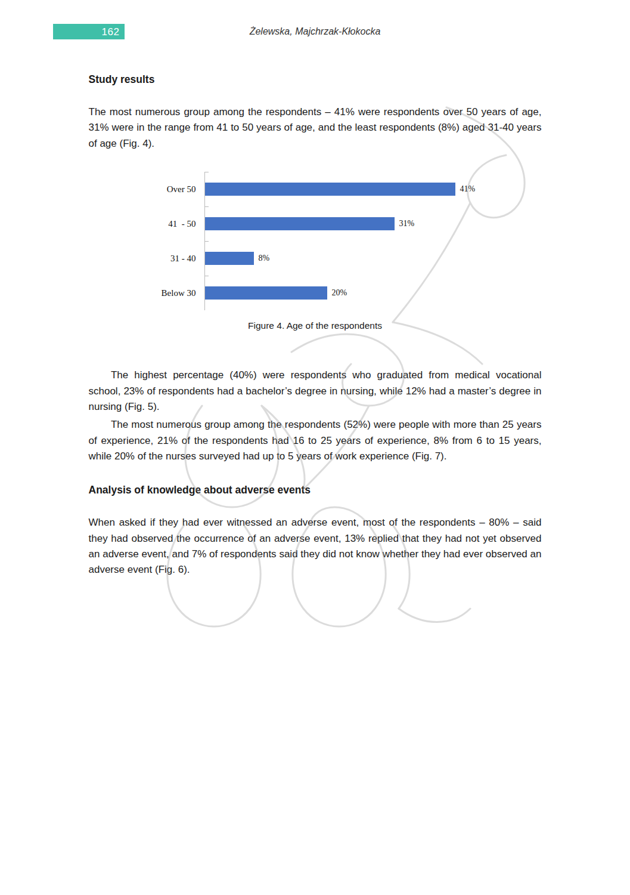162
Żelewska, Majchrzak-Kłokocka
Study results
The most numerous group among the respondents – 41% were respondents over 50 years of age, 31% were in the range from 41 to 50 years of age, and the least respondents (8%) aged 31-40 years of age (Fig. 4).
Over 50
41%
41 - 50
31%
31 - 40
8%
Below 30
20%
Figure 4. Age of the respondents
The highest percentage (40%) were respondents who graduated from medical vocational school, 23% of respondents had a bachelor’s degree in nursing, while 12% had a master’s degree in nursing (Fig. 5).
The most numerous group among the respondents (52%) were people with more than 25 years of experience, 21% of the respondents had 16 to 25 years of experience, 8% from 6 to 15 years, while 20% of the nurses surveyed had up to 5 years of work experience (Fig. 7).
Analysis of knowledge about adverse events
When asked if they had ever witnessed an adverse event, most of the respondents – 80% – said they had observed the occurrence of an adverse event, 13% replied that they had not yet observed an adverse event, and 7% of respondents said they did not know whether they had ever observed an adverse event (Fig. 6).